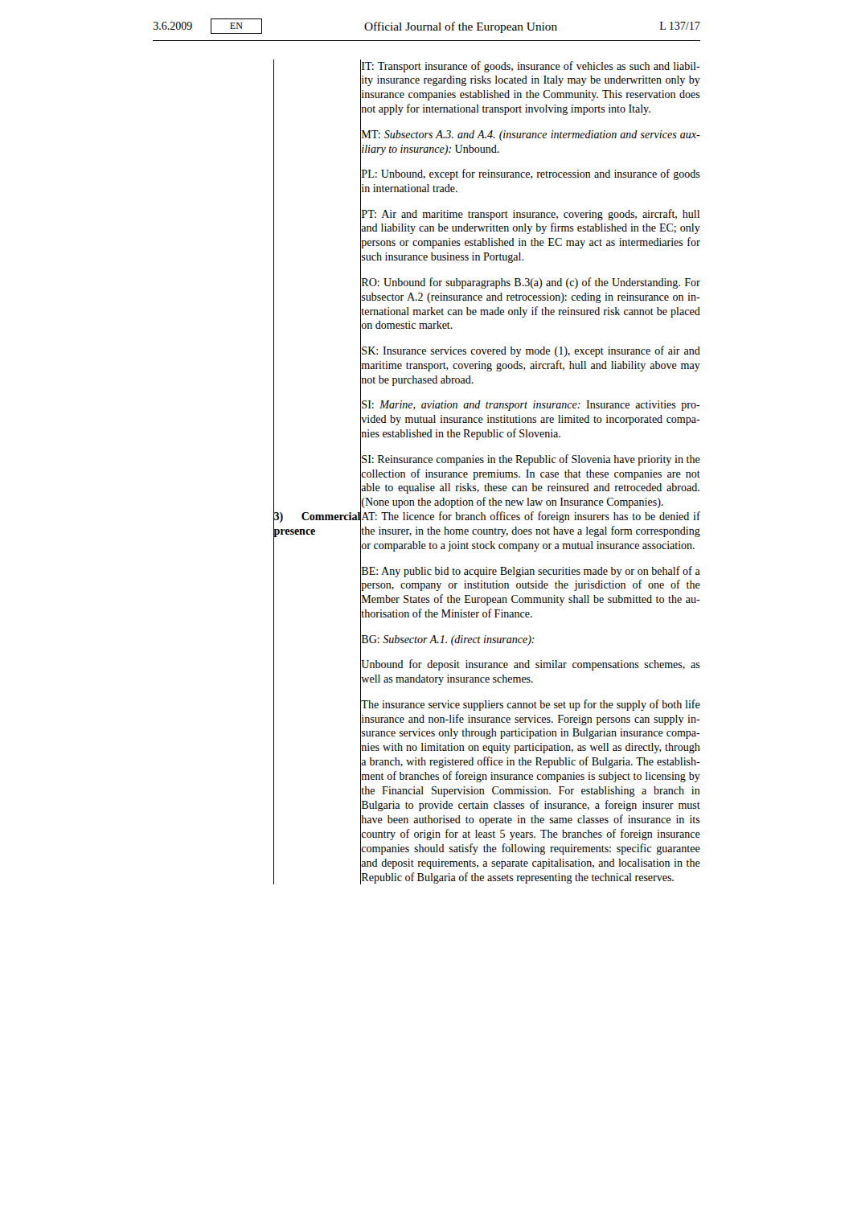3.6.2009 EN
Official Journal of the European Union
L 137/17
| | | IT: Transport insurance of goods, insurance of vehicles as such and liability insurance regarding risks located in Italy may be underwritten only by insurance companies established in the Community. This reservation does not apply for international transport involving imports into Italy. MT: Subsectors A.3. and A.4. (insurance intermediation and services auxiliary to insurance): Unbound. PL: Unbound, except for reinsurance, retrocession and insurance of goods in international trade. PT: Air and maritime transport insurance, covering goods, aircraft, hull and liability can be underwritten only by firms established in the EC; only persons or companies established in the EC may act as intermediaries for such insurance business in Portugal. RO: Unbound for subparagraphs B.3(a) and (c) of the Understanding. For subsector A.2 (reinsurance and retrocession): ceding in reinsurance on international market can be made only if the reinsured risk cannot be placed on domestic market. SK: Insurance services covered by mode (1), except insurance of air and maritime transport, covering goods, aircraft, hull and liability above may not be purchased abroad. SI: Marine, aviation and transport insurance: Insurance activities provided by mutual insurance institutions are limited to incorporated companies established in the Republic of Slovenia. SI: Reinsurance companies in the Republic of Slovenia have priority in the collection of insurance premiums. In case that these companies are not able to equalise all risks, these can be reinsured and retroceded abroad. (None upon the adoption of the new law on Insurance Companies). |
| | 3) Commercial presence | AT: The licence for branch offices of foreign insurers has to be denied if the insurer, in the home country, does not have a legal form corresponding or comparable to a joint stock company or a mutual insurance association. BE: Any public bid to acquire Belgian securities made by or on behalf of a person, company or institution outside the jurisdiction of one of the Member States of the European Community shall be submitted to the authorisation of the Minister of Finance. BG: Subsector A.1. (direct insurance): Unbound for deposit insurance and similar compensations schemes, as well as mandatory insurance schemes. The insurance service suppliers cannot be set up for the supply of both life insurance and non-life insurance services. Foreign persons can supply insurance services only through participation in Bulgarian insurance companies with no limitation on equity participation, as well as directly, through a branch, with registered office in the Republic of Bulgaria. The establishment of branches of foreign insurance companies is subject to licensing by the Financial Supervision Commission. For establishing a branch in Bulgaria to provide certain classes of insurance, a foreign insurer must have been authorised to operate in the same classes of insurance in its country of origin for at least 5 years. The branches of foreign insurance companies should satisfy the following requirements: specific guarantee and deposit requirements, a separate capitalisation, and localisation in the Republic of Bulgaria of the assets representing the technical reserves. |